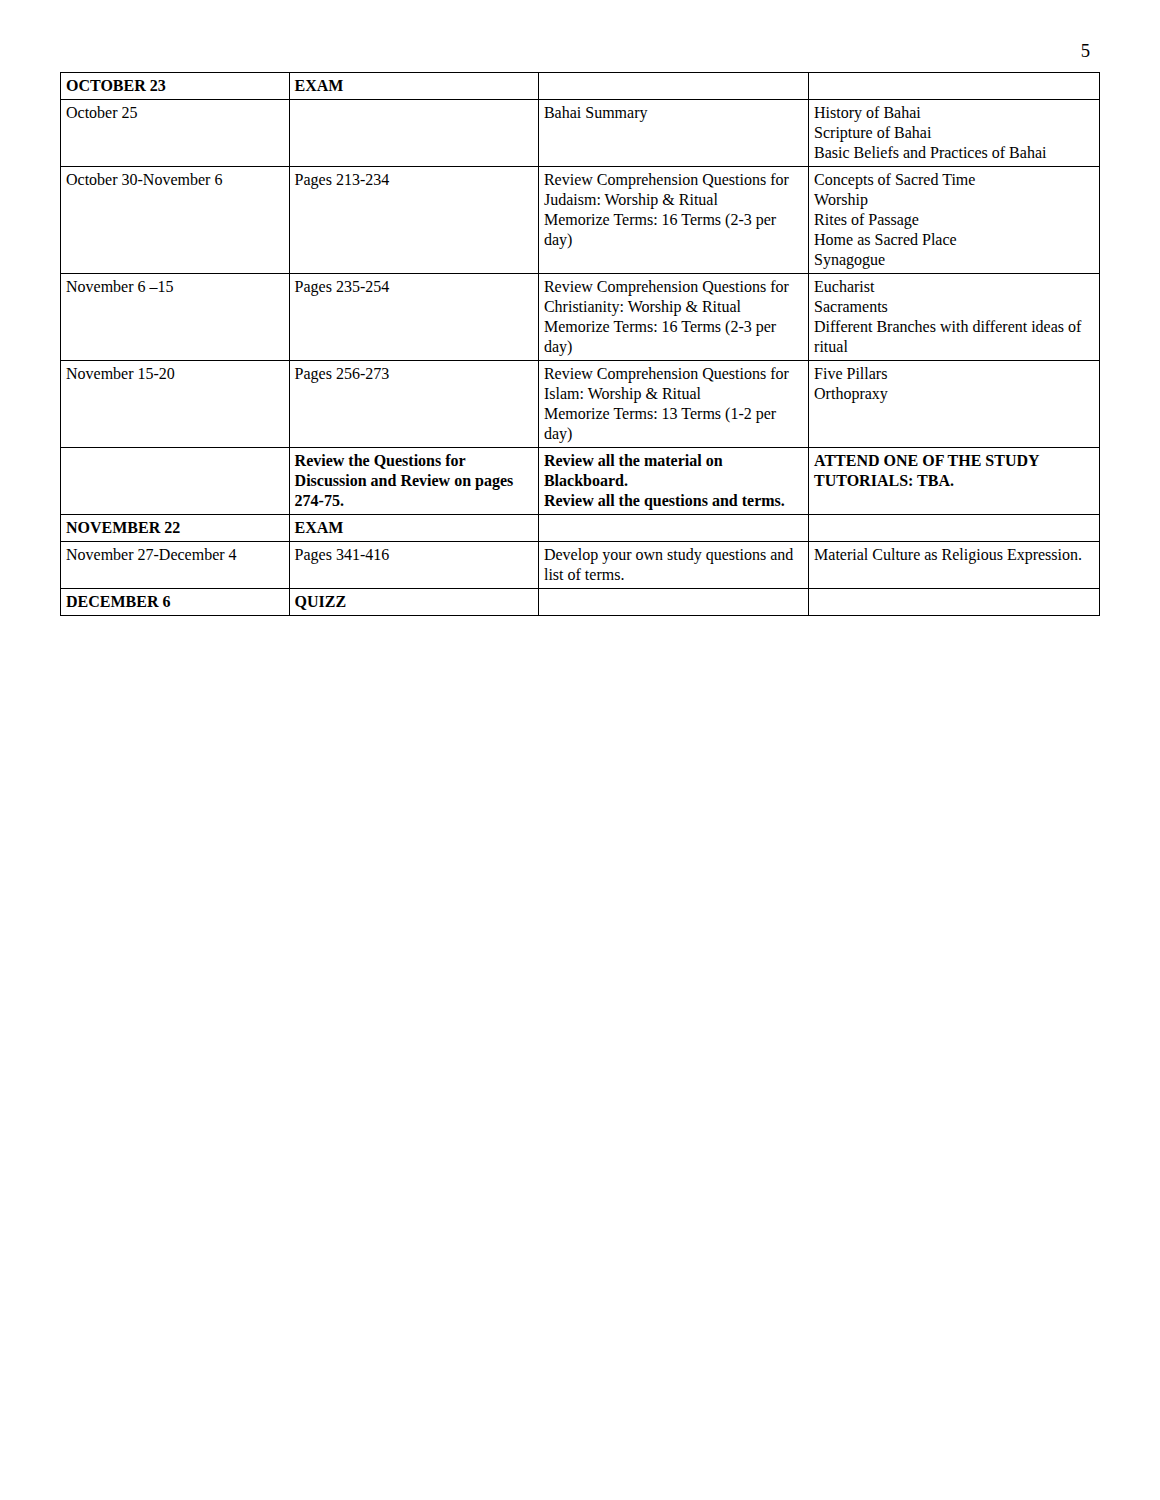5
| OCTOBER 23 | EXAM | | |
| October 25 | | Bahai Summary | History of Bahai Scripture of Bahai Basic Beliefs and Practices of Bahai |
| October 30-November 6 | Pages 213-234 | Review Comprehension Questions for Judaism: Worship & Ritual Memorize Terms: 16 Terms (2-3 per day) | Concepts of Sacred Time Worship Rites of Passage Home as Sacred Place Synagogue |
| November 6 –15 | Pages 235-254 | Review Comprehension Questions for Christianity: Worship & Ritual Memorize Terms: 16 Terms (2-3 per day) | Eucharist Sacraments Different Branches with different ideas of ritual |
| November 15-20 | Pages 256-273 | Review Comprehension Questions for Islam: Worship & Ritual Memorize Terms: 13 Terms (1-2 per day) | Five Pillars Orthopraxy |
| | Review the Questions for Discussion and Review on pages 274-75. | Review all the material on Blackboard. Review all the questions and terms. | ATTEND ONE OF THE STUDY TUTORIALS: TBA. |
| NOVEMBER 22 | EXAM | | |
| November 27-December 4 | Pages 341-416 | Develop your own study questions and list of terms. | Material Culture as Religious Expression. |
| DECEMBER 6 | QUIZZ | | |